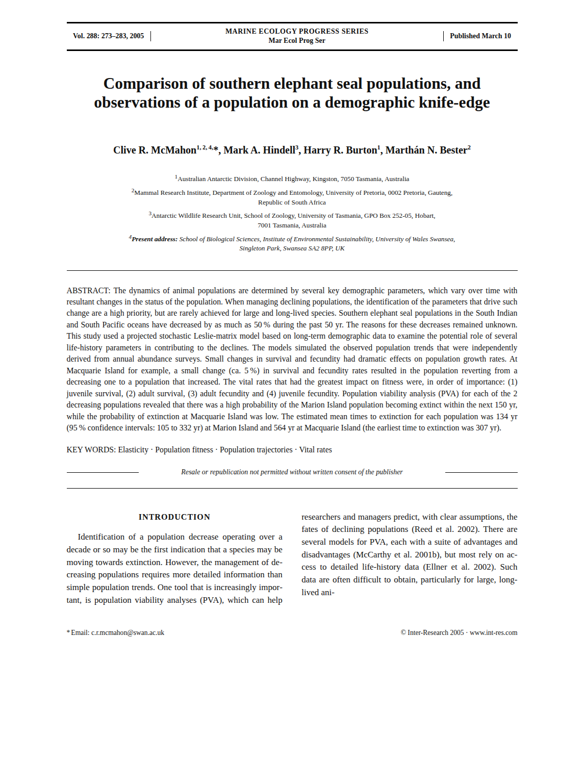Vol. 288: 273–283, 2005
MARINE ECOLOGY PROGRESS SERIES
Mar Ecol Prog Ser
Published March 10
Comparison of southern elephant seal populations, and observations of a population on a demographic knife-edge
Clive R. McMahon1, 2, 4,*, Mark A. Hindell3, Harry R. Burton1, Marthán N. Bester2
1Australian Antarctic Division, Channel Highway, Kingston, 7050 Tasmania, Australia
2Mammal Research Institute, Department of Zoology and Entomology, University of Pretoria, 0002 Pretoria, Gauteng,
Republic of South Africa
3Antarctic Wildlife Research Unit, School of Zoology, University of Tasmania, GPO Box 252-05, Hobart,
7001 Tasmania, Australia
4Present address: School of Biological Sciences, Institute of Environmental Sustainability, University of Wales Swansea,
Singleton Park, Swansea SA2 8PP, UK
ABSTRACT: The dynamics of animal populations are determined by several key demographic parameters, which vary over time with resultant changes in the status of the population. When managing declining populations, the identification of the parameters that drive such change are a high priority, but are rarely achieved for large and long-lived species. Southern elephant seal populations in the South Indian and South Pacific oceans have decreased by as much as 50 % during the past 50 yr. The reasons for these decreases remained unknown. This study used a projected stochastic Leslie-matrix model based on long-term demographic data to examine the potential role of several life-history parameters in contributing to the declines. The models simulated the observed population trends that were independently derived from annual abundance surveys. Small changes in survival and fecundity had dramatic effects on population growth rates. At Macquarie Island for example, a small change (ca. 5 %) in survival and fecundity rates resulted in the population reverting from a decreasing one to a population that increased. The vital rates that had the greatest impact on fitness were, in order of importance: (1) juvenile survival, (2) adult survival, (3) adult fecundity and (4) juvenile fecundity. Population viability analysis (PVA) for each of the 2 decreasing populations revealed that there was a high probability of the Marion Island population becoming extinct within the next 150 yr, while the probability of extinction at Macquarie Island was low. The estimated mean times to extinction for each population was 134 yr (95 % confidence intervals: 105 to 332 yr) at Marion Island and 564 yr at Macquarie Island (the earliest time to extinction was 307 yr).
KEY WORDS: Elasticity · Population fitness · Population trajectories · Vital rates
Resale or republication not permitted without written consent of the publisher
INTRODUCTION
Identification of a population decrease operating over a decade or so may be the first indication that a species may be moving towards extinction. However, the management of decreasing populations requires more detailed information than simple population trends. One tool that is increasingly important, is population viability analyses (PVA), which can help researchers and managers predict, with clear assumptions, the fates of declining populations (Reed et al. 2002). There are several models for PVA, each with a suite of advantages and disadvantages (McCarthy et al. 2001b), but most rely on access to detailed life-history data (Ellner et al. 2002). Such data are often difficult to obtain, particularly for large, long-lived ani-
Email: c.r.mcmahon@swan.ac.uk © Inter-Research 2005 · www.int-res.com